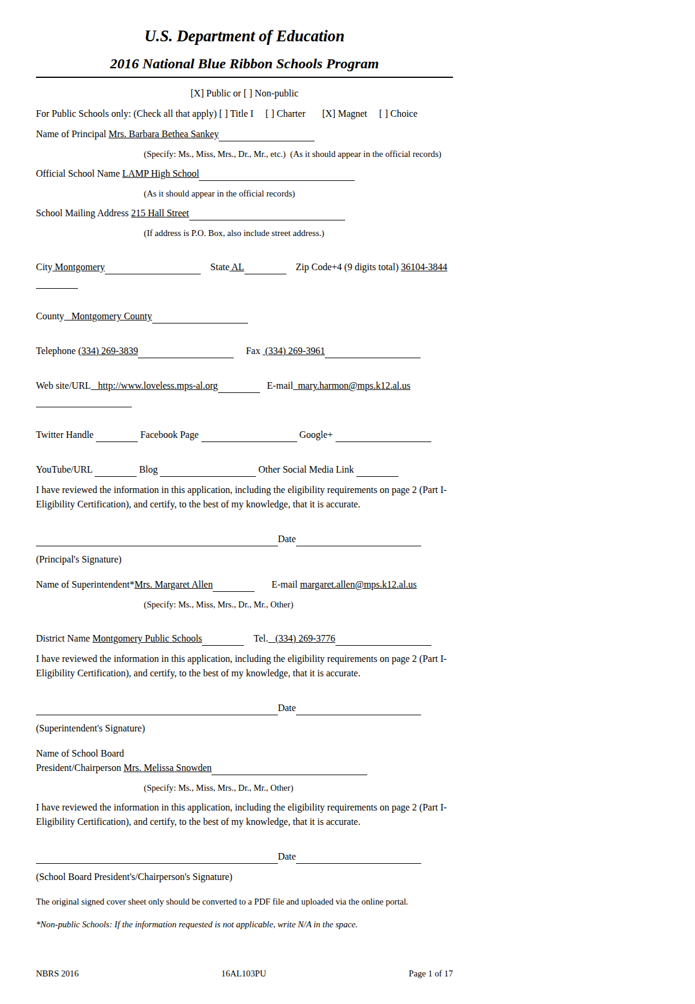U.S. Department of Education
2016 National Blue Ribbon Schools Program
[X] Public or [ ] Non-public
For Public Schools only: (Check all that apply) [ ] Title I [ ] Charter [X] Magnet [ ] Choice
Name of Principal Mrs. Barbara Bethea Sankey
(Specify: Ms., Miss, Mrs., Dr., Mr., etc.) (As it should appear in the official records)
Official School Name LAMP High School
(As it should appear in the official records)
School Mailing Address 215 Hall Street
(If address is P.O. Box, also include street address.)
City Montgomery State AL Zip Code+4 (9 digits total) 36104-3844
County Montgomery County
Telephone (334) 269-3839 Fax (334) 269-3961
Web site/URL http://www.loveless.mps-al.org E-mail mary.harmon@mps.k12.al.us
Twitter Handle Facebook Page Google+
YouTube/URL Blog Other Social Media Link
I have reviewed the information in this application, including the eligibility requirements on page 2 (Part I-Eligibility Certification), and certify, to the best of my knowledge, that it is accurate.
Date
(Principal's Signature)
Name of Superintendent*Mrs. Margaret Allen E-mail margaret.allen@mps.k12.al.us
(Specify: Ms., Miss, Mrs., Dr., Mr., Other)
District Name Montgomery Public Schools Tel. (334) 269-3776
I have reviewed the information in this application, including the eligibility requirements on page 2 (Part I-Eligibility Certification), and certify, to the best of my knowledge, that it is accurate.
Date
(Superintendent's Signature)
Name of School Board
President/Chairperson Mrs. Melissa Snowden
(Specify: Ms., Miss, Mrs., Dr., Mr., Other)
I have reviewed the information in this application, including the eligibility requirements on page 2 (Part I-Eligibility Certification), and certify, to the best of my knowledge, that it is accurate.
Date
(School Board President's/Chairperson's Signature)
The original signed cover sheet only should be converted to a PDF file and uploaded via the online portal.
*Non-public Schools: If the information requested is not applicable, write N/A in the space.
NBRS 2016 16AL103PU Page 1 of 17